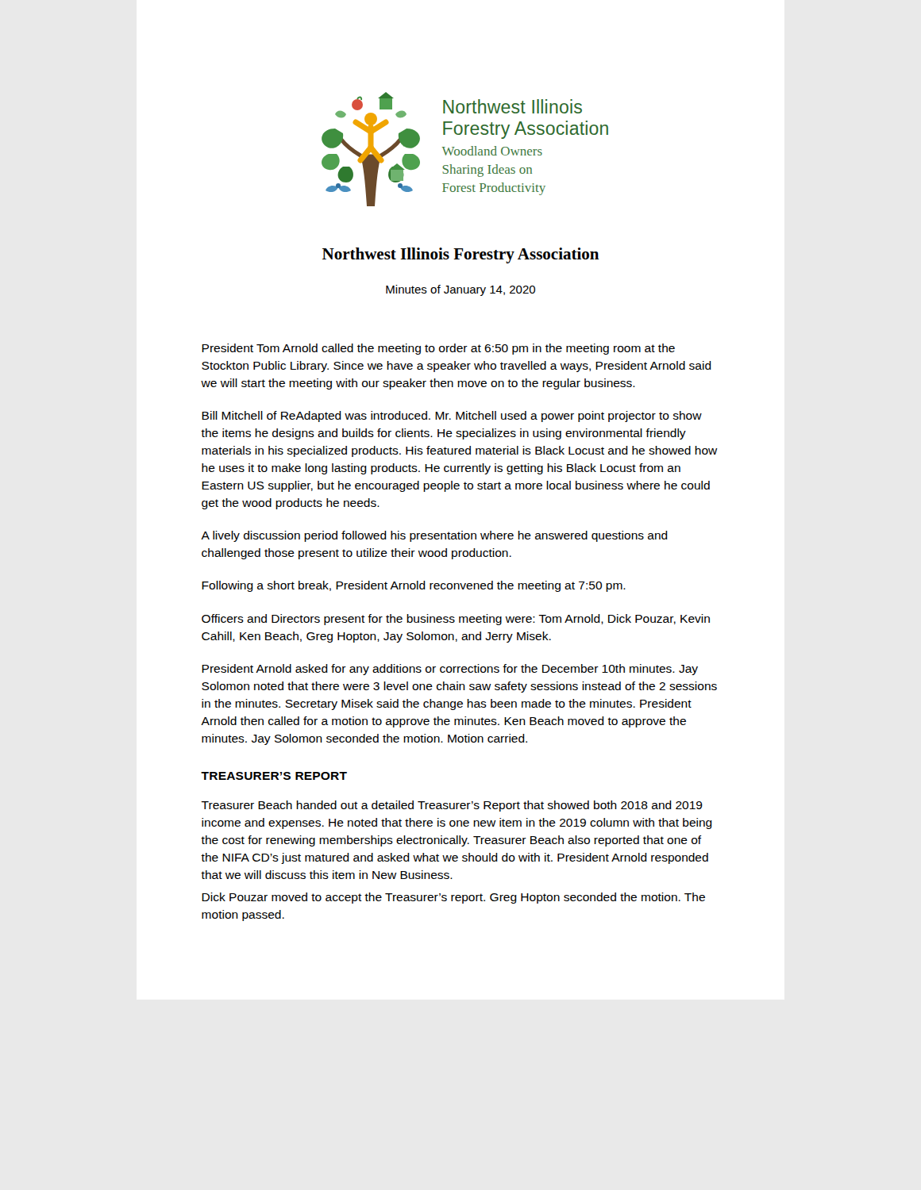Northwest Illinois
Forestry Association
Woodland Owners
Sharing Ideas on
Forest Productivity
Northwest Illinois Forestry Association
Minutes of January 14, 2020
President Tom Arnold called the meeting to order at 6:50 pm in the meeting room at the Stockton Public Library. Since we have a speaker who travelled a ways, President Arnold said we will start the meeting with our speaker then move on to the regular business.
Bill Mitchell of ReAdapted was introduced. Mr. Mitchell used a power point projector to show the items he designs and builds for clients. He specializes in using environmental friendly materials in his specialized products. His featured material is Black Locust and he showed how he uses it to make long lasting products. He currently is getting his Black Locust from an Eastern US supplier, but he encouraged people to start a more local business where he could get the wood products he needs.
A lively discussion period followed his presentation where he answered questions and challenged those present to utilize their wood production.
Following a short break, President Arnold reconvened the meeting at 7:50 pm.
Officers and Directors present for the business meeting were: Tom Arnold, Dick Pouzar, Kevin Cahill, Ken Beach, Greg Hopton, Jay Solomon, and Jerry Misek.
President Arnold asked for any additions or corrections for the December 10th minutes. Jay Solomon noted that there were 3 level one chain saw safety sessions instead of the 2 sessions in the minutes. Secretary Misek said the change has been made to the minutes. President Arnold then called for a motion to approve the minutes. Ken Beach moved to approve the minutes. Jay Solomon seconded the motion. Motion carried.
TREASURER’S REPORT
Treasurer Beach handed out a detailed Treasurer’s Report that showed both 2018 and 2019 income and expenses. He noted that there is one new item in the 2019 column with that being the cost for renewing memberships electronically. Treasurer Beach also reported that one of the NIFA CD’s just matured and asked what we should do with it. President Arnold responded that we will discuss this item in New Business.
Dick Pouzar moved to accept the Treasurer’s report. Greg Hopton seconded the motion. The motion passed.